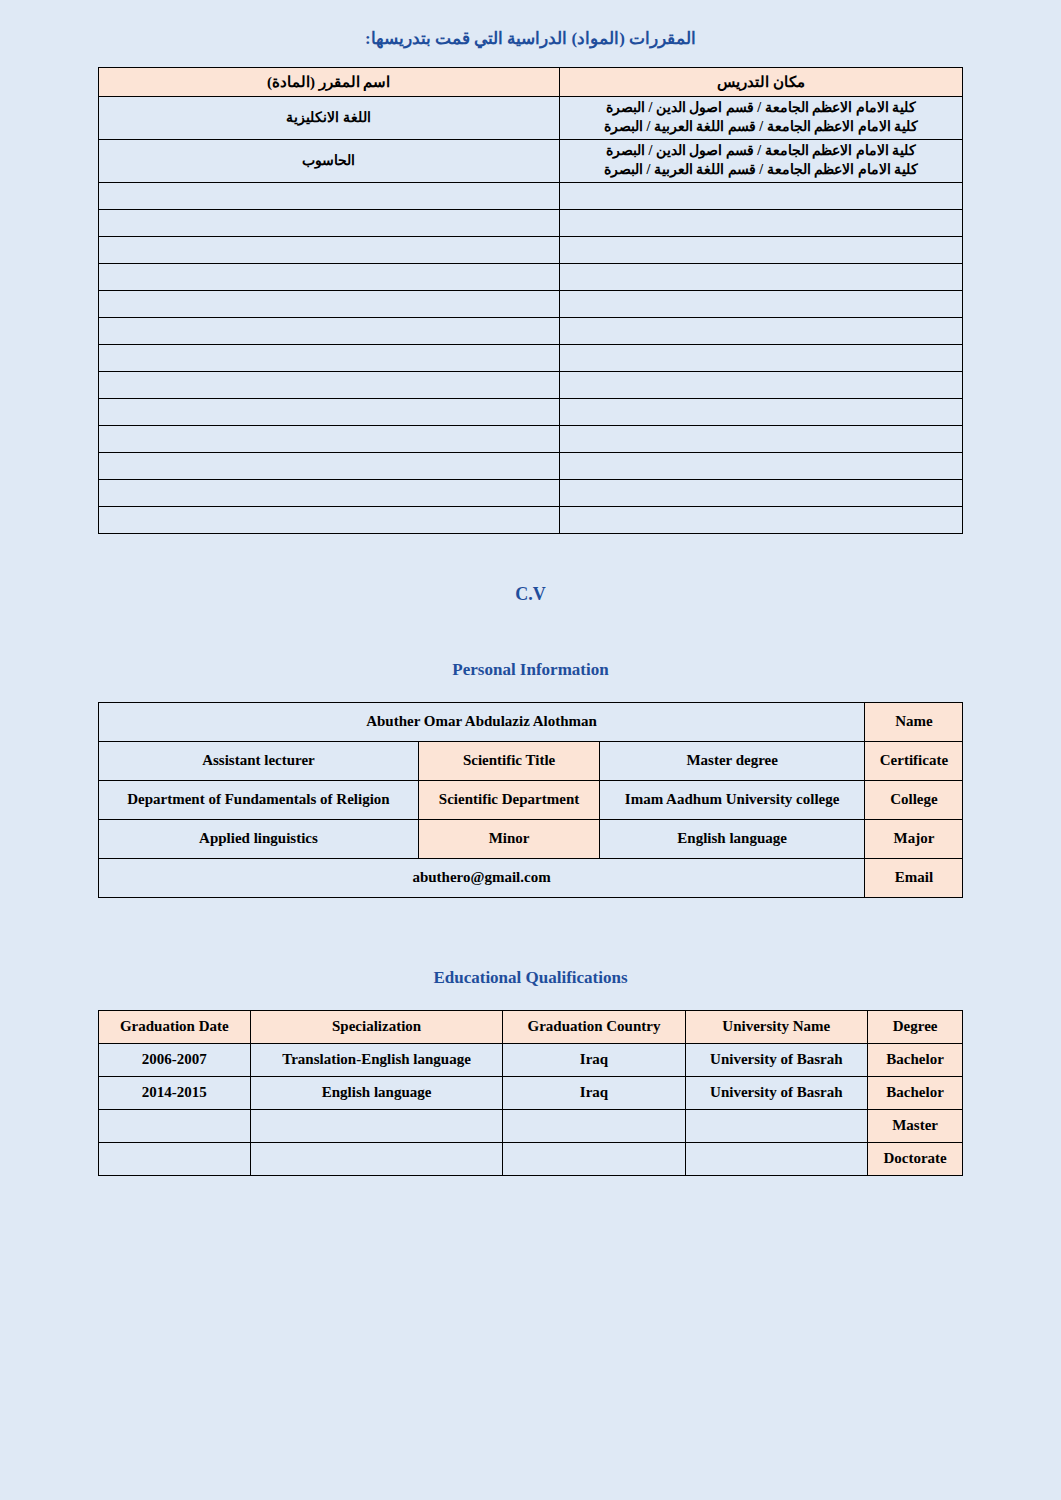المقررات (المواد) الدراسية التي قمت بتدريسها:
| مكان التدريس | اسم المقرر (المادة) |
| --- | --- |
| كلية الامام الاعظم الجامعة / قسم اصول الدين / البصرة كلية الامام الاعظم الجامعة / قسم اللغة العربية / البصرة | اللغة الانكليزية |
| كلية الامام الاعظم الجامعة / قسم اصول الدين / البصرة كلية الامام الاعظم الجامعة / قسم اللغة العربية / البصرة | الحاسوب |
C.V
Personal Information
| Abuther Omar Abdulaziz Alothman | Name |
| Assistant lecturer | Scientific Title | Master degree | Certificate |
| Department of Fundamentals of Religion | Scientific Department | Imam Aadhum University college | College |
| Applied linguistics | Minor | English language | Major |
| abuthero@gmail.com | Email |
Educational Qualifications
| Graduation Date | Specialization | Graduation Country | University Name | Degree |
| --- | --- | --- | --- | --- |
| 2006-2007 | Translation-English language | Iraq | University of Basrah | Bachelor |
| 2014-2015 | English language | Iraq | University of Basrah | Bachelor |
| | | | | Master |
| | | | | Doctorate |